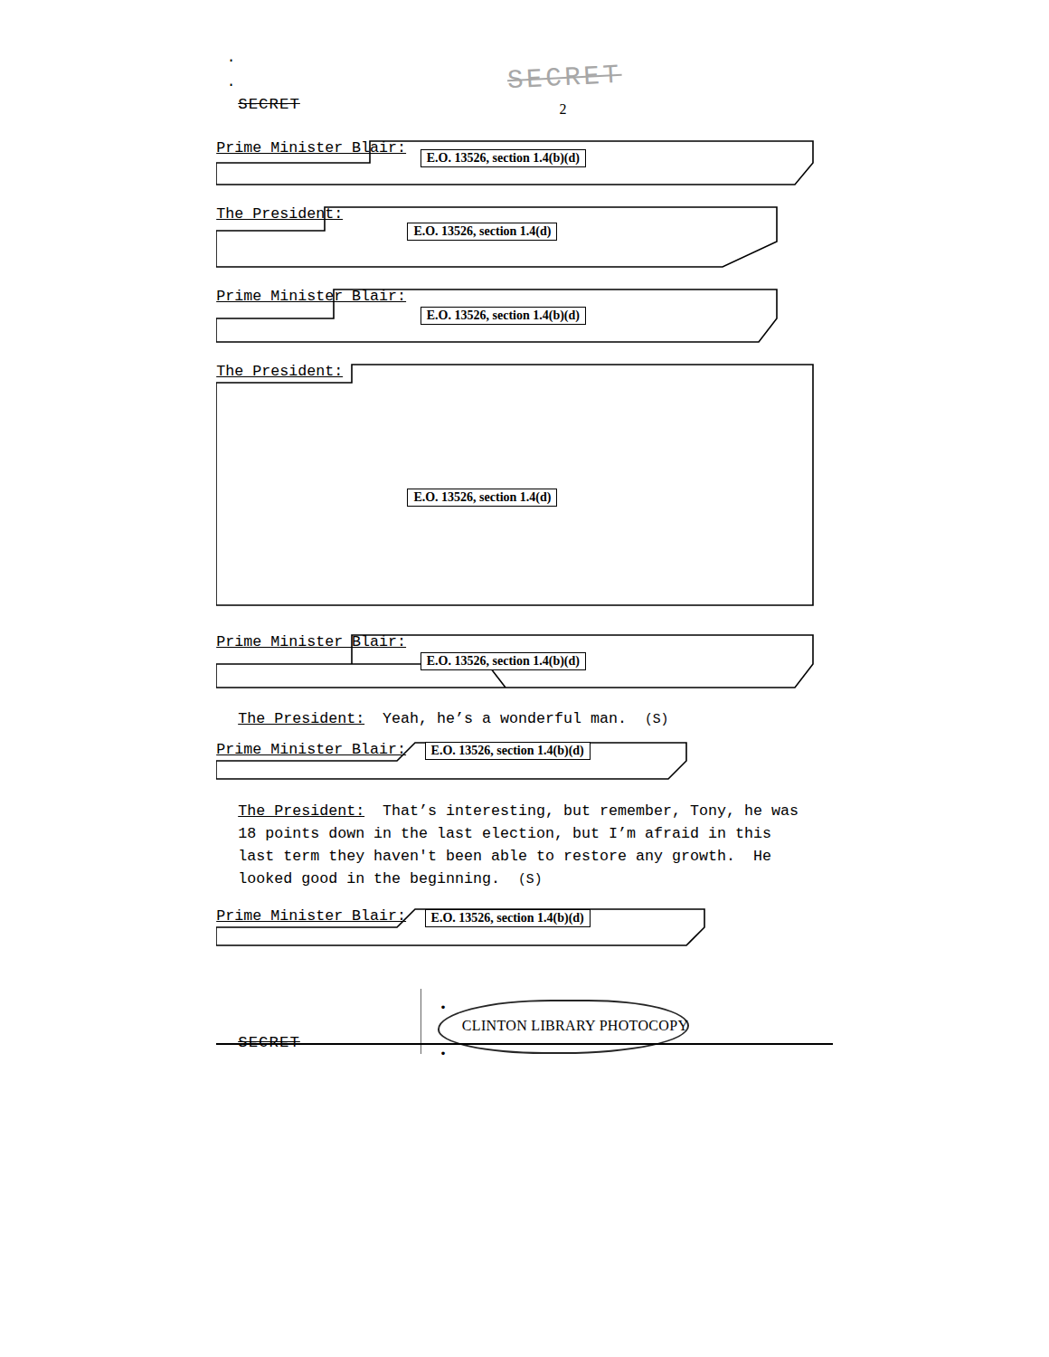. .
SECRET
2
SECRET
Prime Minister Blair:
E.O. 13526, section 1.4(b)(d)
The President:
E.O. 13526, section 1.4(d)
Prime Minister Blair:
E.O. 13526, section 1.4(b)(d)
The President:
E.O. 13526, section 1.4(d)
Prime Minister Blair:
E.O. 13526, section 1.4(b)(d)
The President: Yeah, he’s a wonderful man. (S)
Prime Minister Blair:
E.O. 13526, section 1.4(b)(d)
The President: That’s interesting, but remember, Tony, he was 18 points down in the last election, but I’m afraid in this last term they haven't been able to restore any growth. He looked good in the beginning. (S)
Prime Minister Blair:
E.O. 13526, section 1.4(b)(d)
SECRET
• •
CLINTON LIBRARY PHOTOCOPY